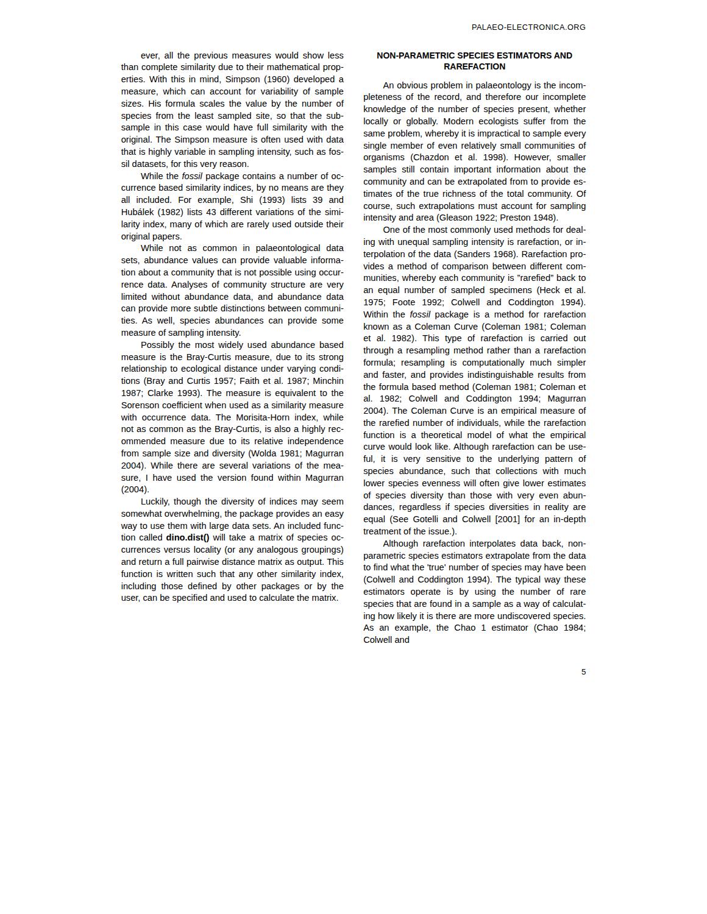PALAEO-ELECTRONICA.ORG
ever, all the previous measures would show less than complete similarity due to their mathematical properties. With this in mind, Simpson (1960) developed a measure, which can account for variability of sample sizes. His formula scales the value by the number of species from the least sampled site, so that the subsample in this case would have full similarity with the original. The Simpson measure is often used with data that is highly variable in sampling intensity, such as fossil datasets, for this very reason.
While the fossil package contains a number of occurrence based similarity indices, by no means are they all included. For example, Shi (1993) lists 39 and Hubálek (1982) lists 43 different variations of the similarity index, many of which are rarely used outside their original papers.
While not as common in palaeontological data sets, abundance values can provide valuable information about a community that is not possible using occurrence data. Analyses of community structure are very limited without abundance data, and abundance data can provide more subtle distinctions between communities. As well, species abundances can provide some measure of sampling intensity.
Possibly the most widely used abundance based measure is the Bray-Curtis measure, due to its strong relationship to ecological distance under varying conditions (Bray and Curtis 1957; Faith et al. 1987; Minchin 1987; Clarke 1993). The measure is equivalent to the Sorenson coefficient when used as a similarity measure with occurrence data. The Morisita-Horn index, while not as common as the Bray-Curtis, is also a highly recommended measure due to its relative independence from sample size and diversity (Wolda 1981; Magurran 2004). While there are several variations of the measure, I have used the version found within Magurran (2004).
Luckily, though the diversity of indices may seem somewhat overwhelming, the package provides an easy way to use them with large data sets. An included function called dino.dist() will take a matrix of species occurrences versus locality (or any analogous groupings) and return a full pairwise distance matrix as output. This function is written such that any other similarity index, including those defined by other packages or by the user, can be specified and used to calculate the matrix.
Non-parametric species estimators and rarefaction
An obvious problem in palaeontology is the incompleteness of the record, and therefore our incomplete knowledge of the number of species present, whether locally or globally. Modern ecologists suffer from the same problem, whereby it is impractical to sample every single member of even relatively small communities of organisms (Chazdon et al. 1998). However, smaller samples still contain important information about the community and can be extrapolated from to provide estimates of the true richness of the total community. Of course, such extrapolations must account for sampling intensity and area (Gleason 1922; Preston 1948).
One of the most commonly used methods for dealing with unequal sampling intensity is rarefaction, or interpolation of the data (Sanders 1968). Rarefaction provides a method of comparison between different communities, whereby each community is ”rarefied” back to an equal number of sampled specimens (Heck et al. 1975; Foote 1992; Colwell and Coddington 1994). Within the fossil package is a method for rarefaction known as a Coleman Curve (Coleman 1981; Coleman et al. 1982). This type of rarefaction is carried out through a resampling method rather than a rarefaction formula; resampling is computationally much simpler and faster, and provides indistinguishable results from the formula based method (Coleman 1981; Coleman et al. 1982; Colwell and Coddington 1994; Magurran 2004). The Coleman Curve is an empirical measure of the rarefied number of individuals, while the rarefaction function is a theoretical model of what the empirical curve would look like. Although rarefaction can be useful, it is very sensitive to the underlying pattern of species abundance, such that collections with much lower species evenness will often give lower estimates of species diversity than those with very even abundances, regardless if species diversities in reality are equal (See Gotelli and Colwell [2001] for an in-depth treatment of the issue.).
Although rarefaction interpolates data back, non-parametric species estimators extrapolate from the data to find what the 'true' number of species may have been (Colwell and Coddington 1994). The typical way these estimators operate is by using the number of rare species that are found in a sample as a way of calculating how likely it is there are more undiscovered species. As an example, the Chao 1 estimator (Chao 1984; Colwell and
5